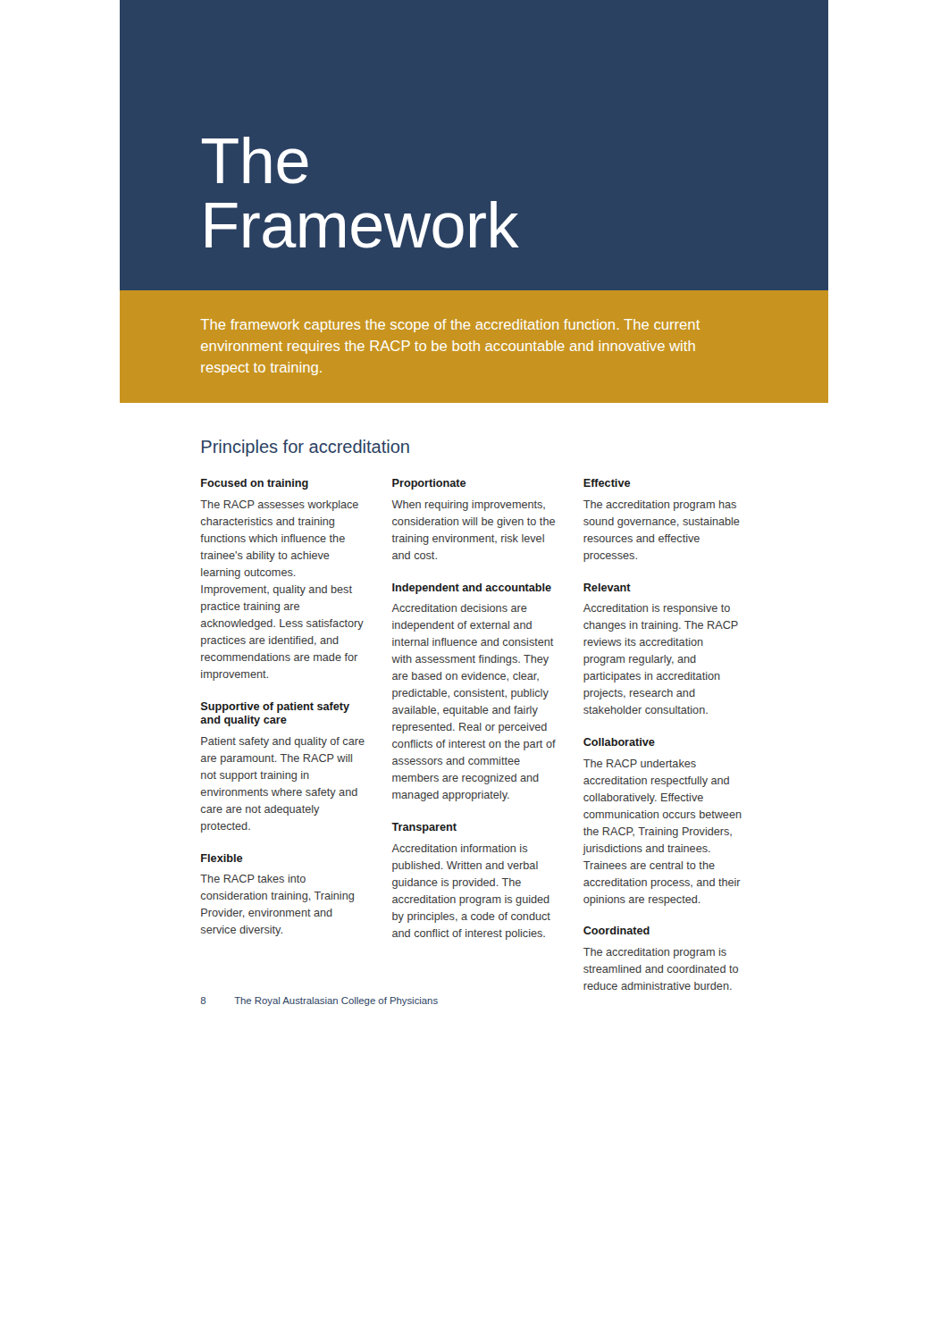The
Framework
The framework captures the scope of the accreditation function. The current environment requires the RACP to be both accountable and innovative with respect to training.
Principles for accreditation
Focused on training
The RACP assesses workplace characteristics and training functions which influence the trainee's ability to achieve learning outcomes. Improvement, quality and best practice training are acknowledged. Less satisfactory practices are identified, and recommendations are made for improvement.
Supportive of patient safety and quality care
Patient safety and quality of care are paramount. The RACP will not support training in environments where safety and care are not adequately protected.
Flexible
The RACP takes into consideration training, Training Provider, environment and service diversity.
Proportionate
When requiring improvements, consideration will be given to the training environment, risk level and cost.
Independent and accountable
Accreditation decisions are independent of external and internal influence and consistent with assessment findings. They are based on evidence, clear, predictable, consistent, publicly available, equitable and fairly represented. Real or perceived conflicts of interest on the part of assessors and committee members are recognized and managed appropriately.
Transparent
Accreditation information is published. Written and verbal guidance is provided. The accreditation program is guided by principles, a code of conduct and conflict of interest policies.
Effective
The accreditation program has sound governance, sustainable resources and effective processes.
Relevant
Accreditation is responsive to changes in training. The RACP reviews its accreditation program regularly, and participates in accreditation projects, research and stakeholder consultation.
Collaborative
The RACP undertakes accreditation respectfully and collaboratively. Effective communication occurs between the RACP, Training Providers, jurisdictions and trainees. Trainees are central to the accreditation process, and their opinions are respected.
Coordinated
The accreditation program is streamlined and coordinated to reduce administrative burden.
8 The Royal Australasian College of Physicians